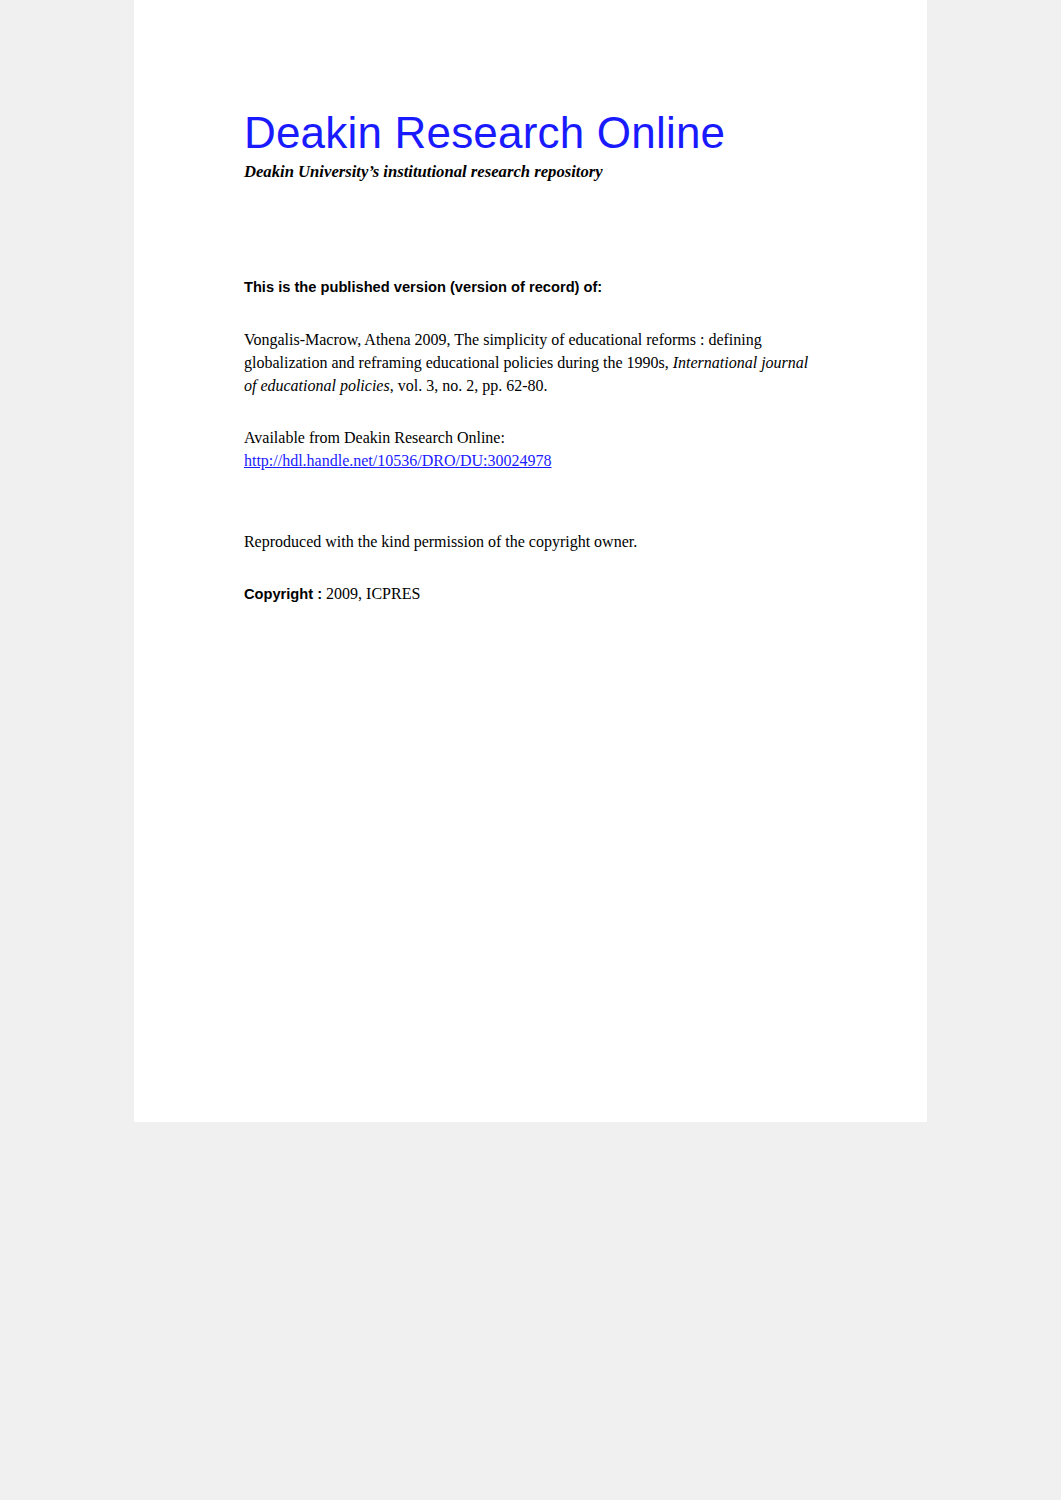Deakin Research Online
Deakin University’s institutional research repository
This is the published version (version of record) of:
Vongalis-Macrow, Athena 2009, The simplicity of educational reforms : defining globalization and reframing educational policies during the 1990s, International journal of educational policies, vol. 3, no. 2, pp. 62-80.
Available from Deakin Research Online:
http://hdl.handle.net/10536/DRO/DU:30024978
Reproduced with the kind permission of the copyright owner.
Copyright : 2009, ICPRES